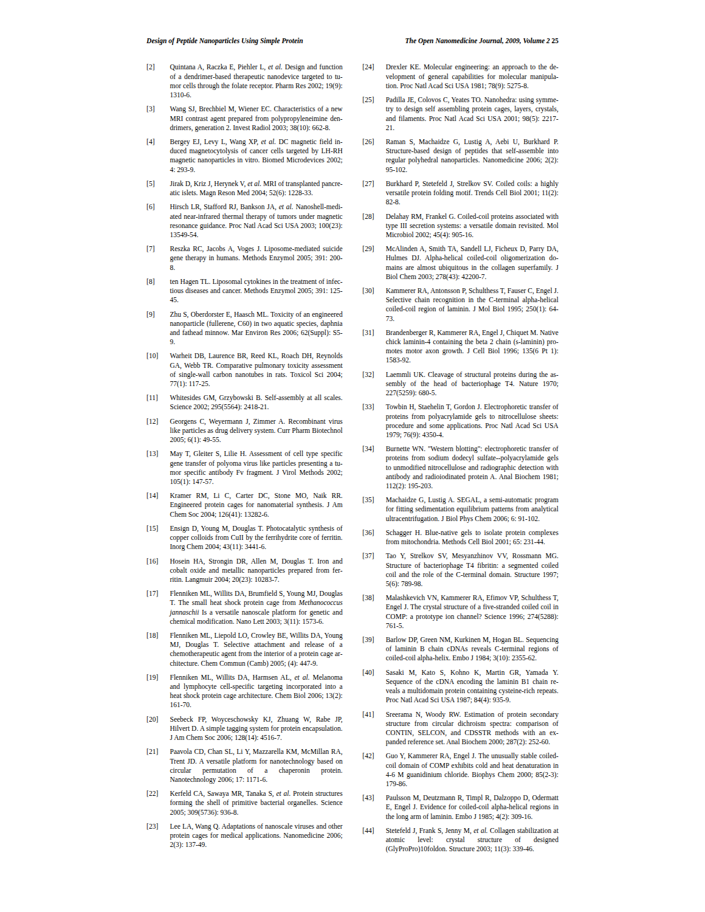Design of Peptide Nanoparticles Using Simple Protein
The Open Nanomedicine Journal, 2009, Volume 225
[2] Quintana A, Raczka E, Piehler L, et al. Design and function of a dendrimer-based therapeutic nanodevice targeted to tumor cells through the folate receptor. Pharm Res 2002; 19(9): 1310-6.
[3] Wang SJ, Brechbiel M, Wiener EC. Characteristics of a new MRI contrast agent prepared from polypropyleneimine dendrimers, generation 2. Invest Radiol 2003; 38(10): 662-8.
[4] Bergey EJ, Levy L, Wang XP, et al. DC magnetic field induced magnetocytolysis of cancer cells targeted by LH-RH magnetic nanoparticles in vitro. Biomed Microdevices 2002; 4: 293-9.
[5] Jirak D, Kriz J, Herynek V, et al. MRI of transplanted pancreatic islets. Magn Reson Med 2004; 52(6): 1228-33.
[6] Hirsch LR, Stafford RJ, Bankson JA, et al. Nanoshell-mediated near-infrared thermal therapy of tumors under magnetic resonance guidance. Proc Natl Acad Sci USA 2003; 100(23): 13549-54.
[7] Reszka RC, Jacobs A, Voges J. Liposome-mediated suicide gene therapy in humans. Methods Enzymol 2005; 391: 200-8.
[8] ten Hagen TL. Liposomal cytokines in the treatment of infectious diseases and cancer. Methods Enzymol 2005; 391: 125-45.
[9] Zhu S, Oberdorster E, Haasch ML. Toxicity of an engineered nanoparticle (fullerene, C60) in two aquatic species, daphnia and fathead minnow. Mar Environ Res 2006; 62(Suppl): S5-9.
[10] Warheit DB, Laurence BR, Reed KL, Roach DH, Reynolds GA, Webb TR. Comparative pulmonary toxicity assessment of single-wall carbon nanotubes in rats. Toxicol Sci 2004; 77(1): 117-25.
[11] Whitesides GM, Grzybowski B. Self-assembly at all scales. Science 2002; 295(5564): 2418-21.
[12] Georgens C, Weyermann J, Zimmer A. Recombinant virus like particles as drug delivery system. Curr Pharm Biotechnol 2005; 6(1): 49-55.
[13] May T, Gleiter S, Lilie H. Assessment of cell type specific gene transfer of polyoma virus like particles presenting a tumor specific antibody Fv fragment. J Virol Methods 2002; 105(1): 147-57.
[14] Kramer RM, Li C, Carter DC, Stone MO, Naik RR. Engineered protein cages for nanomaterial synthesis. J Am Chem Soc 2004; 126(41): 13282-6.
[15] Ensign D, Young M, Douglas T. Photocatalytic synthesis of copper colloids from CuII by the ferrihydrite core of ferritin. Inorg Chem 2004; 43(11): 3441-6.
[16] Hosein HA, Strongin DR, Allen M, Douglas T. Iron and cobalt oxide and metallic nanoparticles prepared from ferritin. Langmuir 2004; 20(23): 10283-7.
[17] Flenniken ML, Willits DA, Brumfield S, Young MJ, Douglas T. The small heat shock protein cage from Methanococcus jannaschii Is a versatile nanoscale platform for genetic and chemical modification. Nano Lett 2003; 3(11): 1573-6.
[18] Flenniken ML, Liepold LO, Crowley BE, Willits DA, Young MJ, Douglas T. Selective attachment and release of a chemotherapeutic agent from the interior of a protein cage architecture. Chem Commun (Camb) 2005; (4): 447-9.
[19] Flenniken ML, Willits DA, Harmsen AL, et al. Melanoma and lymphocyte cell-specific targeting incorporated into a heat shock protein cage architecture. Chem Biol 2006; 13(2): 161-70.
[20] Seebeck FP, Woyceschowsky KJ, Zhuang W, Rabe JP, Hilvert D. A simple tagging system for protein encapsulation. J Am Chem Soc 2006; 128(14): 4516-7.
[21] Paavola CD, Chan SL, Li Y, Mazzarella KM, McMillan RA, Trent JD. A versatile platform for nanotechnology based on circular permutation of a chaperonin protein. Nanotechnology 2006; 17: 1171-6.
[22] Kerfeld CA, Sawaya MR, Tanaka S, et al. Protein structures forming the shell of primitive bacterial organelles. Science 2005; 309(5736): 936-8.
[23] Lee LA, Wang Q. Adaptations of nanoscale viruses and other protein cages for medical applications. Nanomedicine 2006; 2(3): 137-49.
[24] Drexler KE. Molecular engineering: an approach to the development of general capabilities for molecular manipulation. Proc Natl Acad Sci USA 1981; 78(9): 5275-8.
[25] Padilla JE, Colovos C, Yeates TO. Nanohedra: using symmetry to design self assembling protein cages, layers, crystals, and filaments. Proc Natl Acad Sci USA 2001; 98(5): 2217-21.
[26] Raman S, Machaidze G, Lustig A, Aebi U, Burkhard P. Structure-based design of peptides that self-assemble into regular polyhedral nanoparticles. Nanomedicine 2006; 2(2): 95-102.
[27] Burkhard P, Stetefeld J, Strelkov SV. Coiled coils: a highly versatile protein folding motif. Trends Cell Biol 2001; 11(2): 82-8.
[28] Delahay RM, Frankel G. Coiled-coil proteins associated with type III secretion systems: a versatile domain revisited. Mol Microbiol 2002; 45(4): 905-16.
[29] McAlinden A, Smith TA, Sandell LJ, Ficheux D, Parry DA, Hulmes DJ. Alpha-helical coiled-coil oligomerization domains are almost ubiquitous in the collagen superfamily. J Biol Chem 2003; 278(43): 42200-7.
[30] Kammerer RA, Antonsson P, Schulthess T, Fauser C, Engel J. Selective chain recognition in the C-terminal alpha-helical coiled-coil region of laminin. J Mol Biol 1995; 250(1): 64-73.
[31] Brandenberger R, Kammerer RA, Engel J, Chiquet M. Native chick laminin-4 containing the beta 2 chain (s-laminin) promotes motor axon growth. J Cell Biol 1996; 135(6 Pt 1): 1583-92.
[32] Laemmli UK. Cleavage of structural proteins during the assembly of the head of bacteriophage T4. Nature 1970; 227(5259): 680-5.
[33] Towbin H, Staehelin T, Gordon J. Electrophoretic transfer of proteins from polyacrylamide gels to nitrocellulose sheets: procedure and some applications. Proc Natl Acad Sci USA 1979; 76(9): 4350-4.
[34] Burnette WN. "Western blotting": electrophoretic transfer of proteins from sodium dodecyl sulfate--polyacrylamide gels to unmodified nitrocellulose and radiographic detection with antibody and radioiodinated protein A. Anal Biochem 1981; 112(2): 195-203.
[35] Machaidze G, Lustig A. SEGAL, a semi-automatic program for fitting sedimentation equilibrium patterns from analytical ultracentrifugation. J Biol Phys Chem 2006; 6: 91-102.
[36] Schagger H. Blue-native gels to isolate protein complexes from mitochondria. Methods Cell Biol 2001; 65: 231-44.
[37] Tao Y, Strelkov SV, Mesyanzhinov VV, Rossmann MG. Structure of bacteriophage T4 fibritin: a segmented coiled coil and the role of the C-terminal domain. Structure 1997; 5(6): 789-98.
[38] Malashkevich VN, Kammerer RA, Efimov VP, Schulthess T, Engel J. The crystal structure of a five-stranded coiled coil in COMP: a prototype ion channel? Science 1996; 274(5288): 761-5.
[39] Barlow DP, Green NM, Kurkinen M, Hogan BL. Sequencing of laminin B chain cDNAs reveals C-terminal regions of coiled-coil alpha-helix. Embo J 1984; 3(10): 2355-62.
[40] Sasaki M, Kato S, Kohno K, Martin GR, Yamada Y. Sequence of the cDNA encoding the laminin B1 chain reveals a multidomain protein containing cysteine-rich repeats. Proc Natl Acad Sci USA 1987; 84(4): 935-9.
[41] Sreerama N, Woody RW. Estimation of protein secondary structure from circular dichroism spectra: comparison of CONTIN, SELCON, and CDSSTR methods with an expanded reference set. Anal Biochem 2000; 287(2): 252-60.
[42] Guo Y, Kammerer RA, Engel J. The unusually stable coiled-coil domain of COMP exhibits cold and heat denaturation in 4-6 M guanidinium chloride. Biophys Chem 2000; 85(2-3): 179-86.
[43] Paulsson M, Deutzmann R, Timpl R, Dalzoppo D, Odermatt E, Engel J. Evidence for coiled-coil alpha-helical regions in the long arm of laminin. Embo J 1985; 4(2): 309-16.
[44] Stetefeld J, Frank S, Jenny M, et al. Collagen stabilization at atomic level: crystal structure of designed (GlyProPro)10foldon. Structure 2003; 11(3): 339-46.